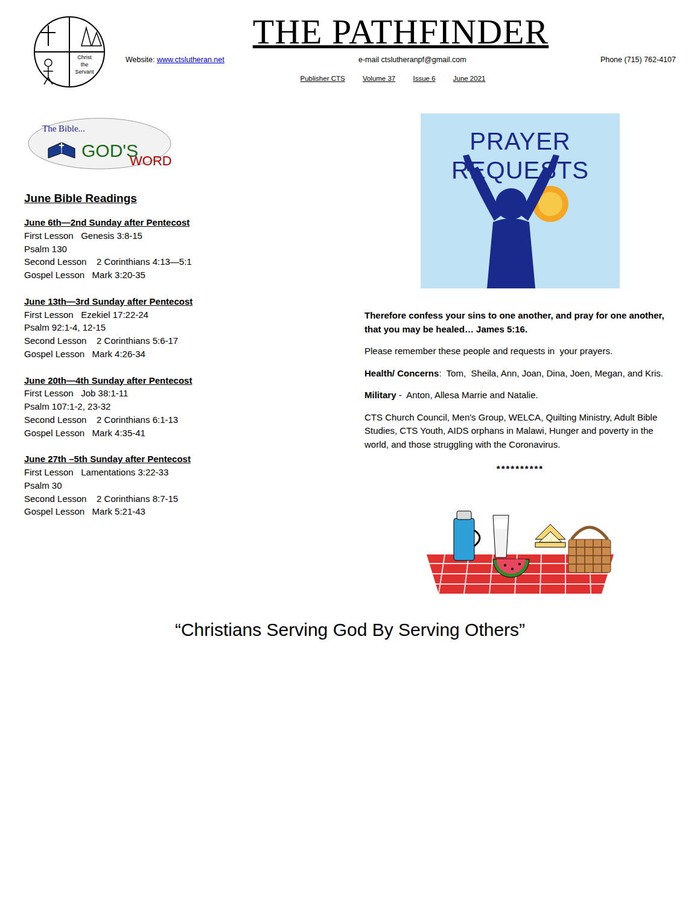Christ the Servant
THE PATHFINDER
Website: www.ctslutheran.net e-mail ctslutheranpf@gmail.com Phone (715) 762-4107
Publisher CTS Volume 37 Issue 6 June 2021
The Bible... GOD'S WORD
June Bible Readings
June 6th—2nd Sunday after Pentecost First Lesson Genesis 3:8-15 Psalm 130 Second Lesson 2 Corinthians 4:13—5:1 Gospel Lesson Mark 3:20-35
June 13th—3rd Sunday after Pentecost First Lesson Ezekiel 17:22-24 Psalm 92:1-4, 12-15 Second Lesson 2 Corinthians 5:6-17 Gospel Lesson Mark 4:26-34
June 20th—4th Sunday after Pentecost First Lesson Job 38:1-11 Psalm 107:1-2, 23-32 Second Lesson 2 Corinthians 6:1-13 Gospel Lesson Mark 4:35-41
June 27th –5th Sunday after Pentecost First Lesson Lamentations 3:22-33 Psalm 30 Second Lesson 2 Corinthians 8:7-15 Gospel Lesson Mark 5:21-43
PRAYER REQUESTS
Therefore confess your sins to one another, and pray for one another, that you may be healed… James 5:16.
Please remember these people and requests in your prayers.
Health/ Concerns: Tom, Sheila, Ann, Joan, Dina, Joen, Megan, and Kris.
Military - Anton, Allesa Marrie and Natalie.
CTS Church Council, Men's Group, WELCA, Quilting Ministry, Adult Bible Studies, CTS Youth, AIDS orphans in Malawi, Hunger and poverty in the world, and those struggling with the Coronavirus.
**********
“Christians Serving God By Serving Others”